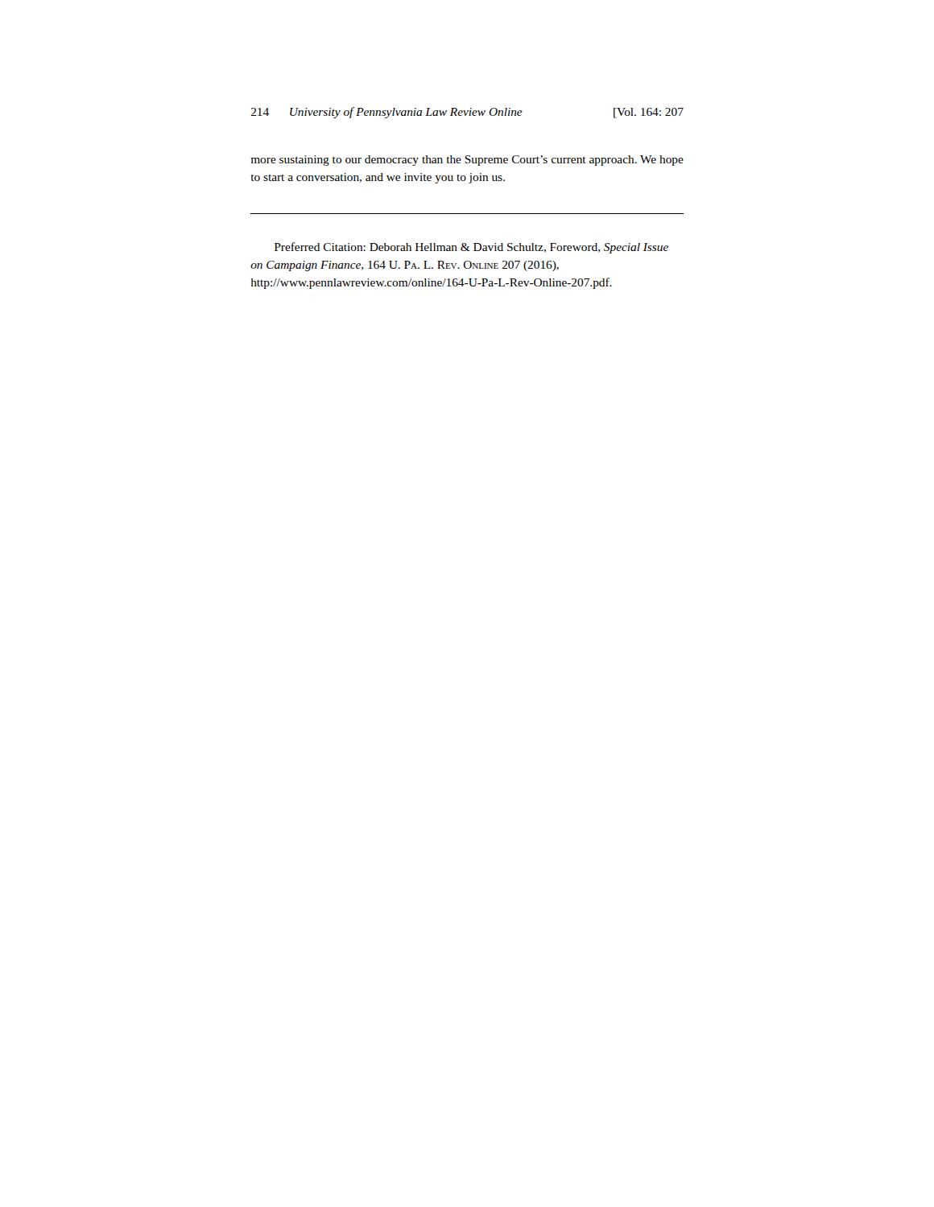214 University of Pennsylvania Law Review Online [Vol. 164: 207
more sustaining to our democracy than the Supreme Court’s current approach. We hope to start a conversation, and we invite you to join us.
Preferred Citation: Deborah Hellman & David Schultz, Foreword, Special Issue on Campaign Finance, 164 U. Pa. L. Rev. Online 207 (2016), http://www.pennlawreview.com/online/164-U-Pa-L-Rev-Online-207.pdf.